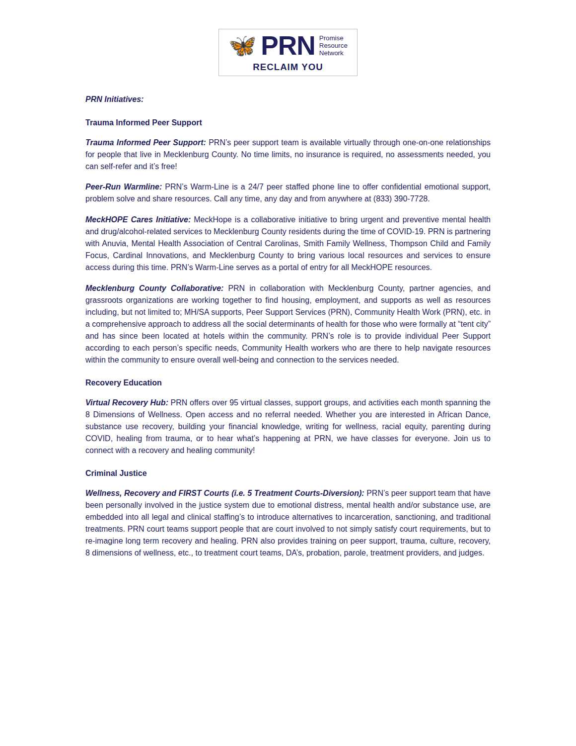🦋 PRN Promise
Resource
Network
RECLAIM YOU
PRN Initiatives:
Trauma Informed Peer Support
Trauma Informed Peer Support: PRN’s peer support team is available virtually through one-on-one relationships for people that live in Mecklenburg County. No time limits, no insurance is required, no assessments needed, you can self-refer and it’s free!
Peer-Run Warmline: PRN’s Warm-Line is a 24/7 peer staffed phone line to offer confidential emotional support, problem solve and share resources. Call any time, any day and from anywhere at (833) 390-7728.
MeckHOPE Cares Initiative: MeckHope is a collaborative initiative to bring urgent and preventive mental health and drug/alcohol-related services to Mecklenburg County residents during the time of COVID-19. PRN is partnering with Anuvia, Mental Health Association of Central Carolinas, Smith Family Wellness, Thompson Child and Family Focus, Cardinal Innovations, and Mecklenburg County to bring various local resources and services to ensure access during this time. PRN’s Warm-Line serves as a portal of entry for all MeckHOPE resources.
Mecklenburg County Collaborative: PRN in collaboration with Mecklenburg County, partner agencies, and grassroots organizations are working together to find housing, employment, and supports as well as resources including, but not limited to; MH/SA supports, Peer Support Services (PRN), Community Health Work (PRN), etc. in a comprehensive approach to address all the social determinants of health for those who were formally at “tent city” and has since been located at hotels within the community. PRN’s role is to provide individual Peer Support according to each person’s specific needs, Community Health workers who are there to help navigate resources within the community to ensure overall well-being and connection to the services needed.
Recovery Education
Virtual Recovery Hub: PRN offers over 95 virtual classes, support groups, and activities each month spanning the 8 Dimensions of Wellness. Open access and no referral needed. Whether you are interested in African Dance, substance use recovery, building your financial knowledge, writing for wellness, racial equity, parenting during COVID, healing from trauma, or to hear what’s happening at PRN, we have classes for everyone. Join us to connect with a recovery and healing community!
Criminal Justice
Wellness, Recovery and FIRST Courts (i.e. 5 Treatment Courts-Diversion): PRN’s peer support team that have been personally involved in the justice system due to emotional distress, mental health and/or substance use, are embedded into all legal and clinical staffing’s to introduce alternatives to incarceration, sanctioning, and traditional treatments. PRN court teams support people that are court involved to not simply satisfy court requirements, but to re-imagine long term recovery and healing. PRN also provides training on peer support, trauma, culture, recovery, 8 dimensions of wellness, etc., to treatment court teams, DA’s, probation, parole, treatment providers, and judges.